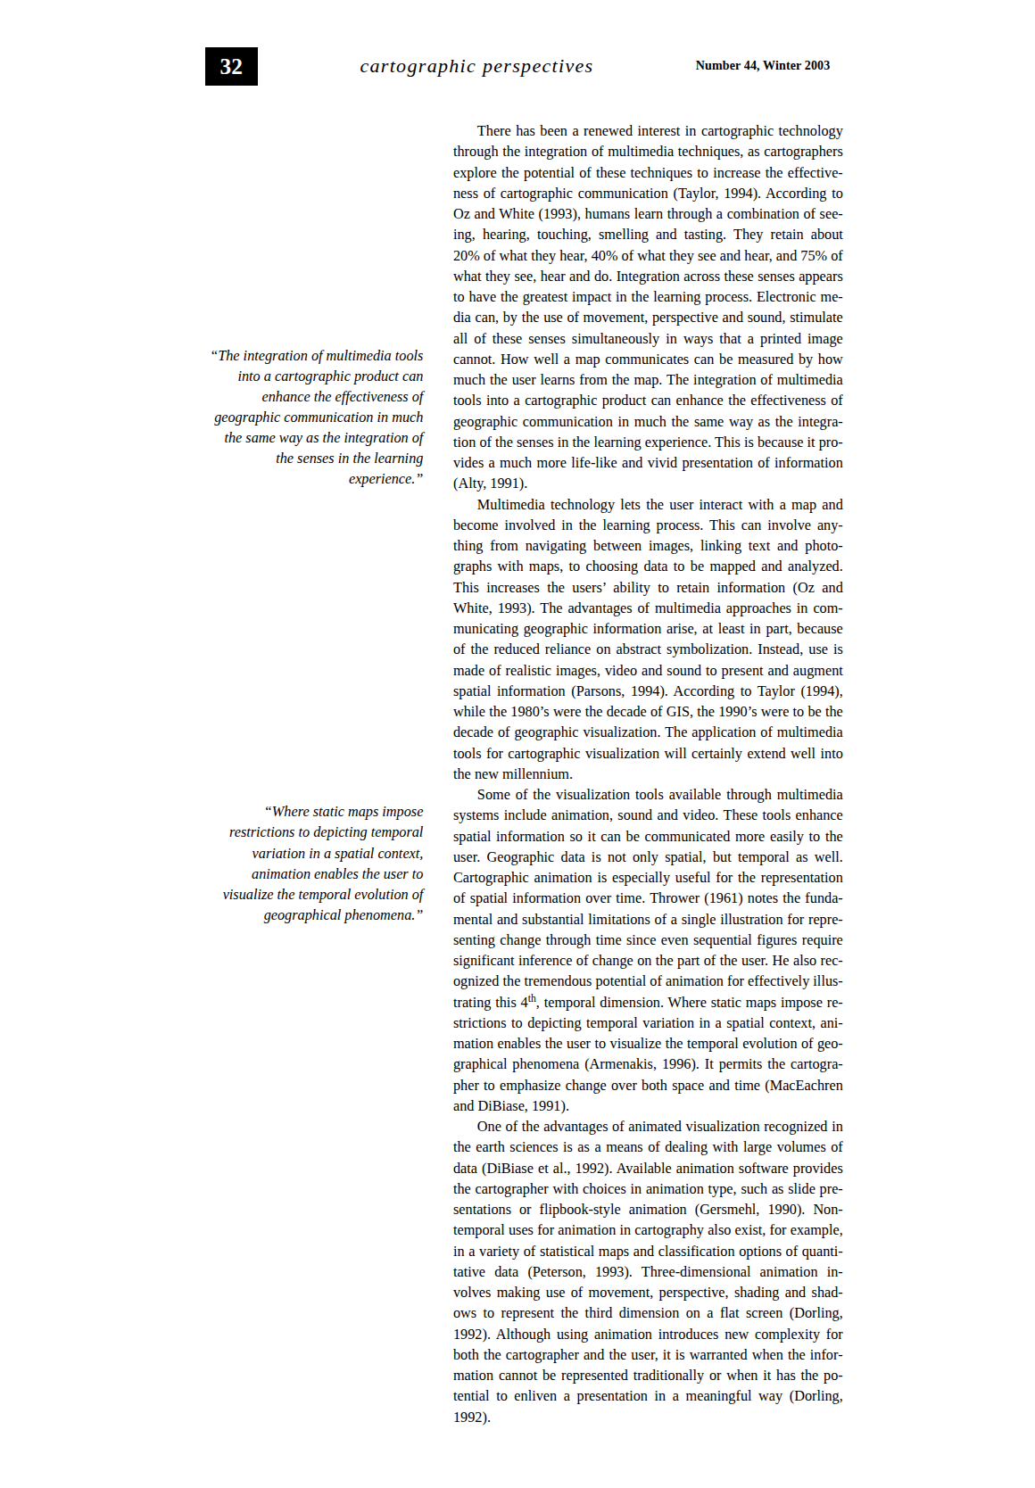32
cartographic perspectives
Number 44, Winter 2003
“The integration of multimedia tools into a cartographic product can enhance the effectiveness of geographic communication in much the same way as the integration of the senses in the learning experience.”
“Where static maps impose restrictions to depicting temporal variation in a spatial context, animation enables the user to visualize the temporal evolution of geographical phenomena.”
There has been a renewed interest in cartographic technology through the integration of multimedia techniques, as cartographers explore the potential of these techniques to increase the effectiveness of cartographic communication (Taylor, 1994). According to Oz and White (1993), humans learn through a combination of seeing, hearing, touching, smelling and tasting. They retain about 20% of what they hear, 40% of what they see and hear, and 75% of what they see, hear and do. Integration across these senses appears to have the greatest impact in the learning process. Electronic media can, by the use of movement, perspective and sound, stimulate all of these senses simultaneously in ways that a printed image cannot. How well a map communicates can be measured by how much the user learns from the map. The integration of multimedia tools into a cartographic product can enhance the effectiveness of geographic communication in much the same way as the integration of the senses in the learning experience. This is because it provides a much more life-like and vivid presentation of information (Alty, 1991).
Multimedia technology lets the user interact with a map and become involved in the learning process. This can involve anything from navigating between images, linking text and photographs with maps, to choosing data to be mapped and analyzed. This increases the users’ ability to retain information (Oz and White, 1993). The advantages of multimedia approaches in communicating geographic information arise, at least in part, because of the reduced reliance on abstract symbolization. Instead, use is made of realistic images, video and sound to present and augment spatial information (Parsons, 1994). According to Taylor (1994), while the 1980’s were the decade of GIS, the 1990’s were to be the decade of geographic visualization. The application of multimedia tools for cartographic visualization will certainly extend well into the new millennium.
Some of the visualization tools available through multimedia systems include animation, sound and video. These tools enhance spatial information so it can be communicated more easily to the user. Geographic data is not only spatial, but temporal as well. Cartographic animation is especially useful for the representation of spatial information over time. Thrower (1961) notes the fundamental and substantial limitations of a single illustration for representing change through time since even sequential figures require significant inference of change on the part of the user. He also recognized the tremendous potential of animation for effectively illustrating this 4th, temporal dimension. Where static maps impose restrictions to depicting temporal variation in a spatial context, animation enables the user to visualize the temporal evolution of geographical phenomena (Armenakis, 1996). It permits the cartographer to emphasize change over both space and time (MacEachren and DiBiase, 1991).
One of the advantages of animated visualization recognized in the earth sciences is as a means of dealing with large volumes of data (DiBiase et al., 1992). Available animation software provides the cartographer with choices in animation type, such as slide presentations or flipbook-style animation (Gersmehl, 1990). Non-temporal uses for animation in cartography also exist, for example, in a variety of statistical maps and classification options of quantitative data (Peterson, 1993). Three-dimensional animation involves making use of movement, perspective, shading and shadows to represent the third dimension on a flat screen (Dorling, 1992). Although using animation introduces new complexity for both the cartographer and the user, it is warranted when the information cannot be represented traditionally or when it has the potential to enliven a presentation in a meaningful way (Dorling, 1992).